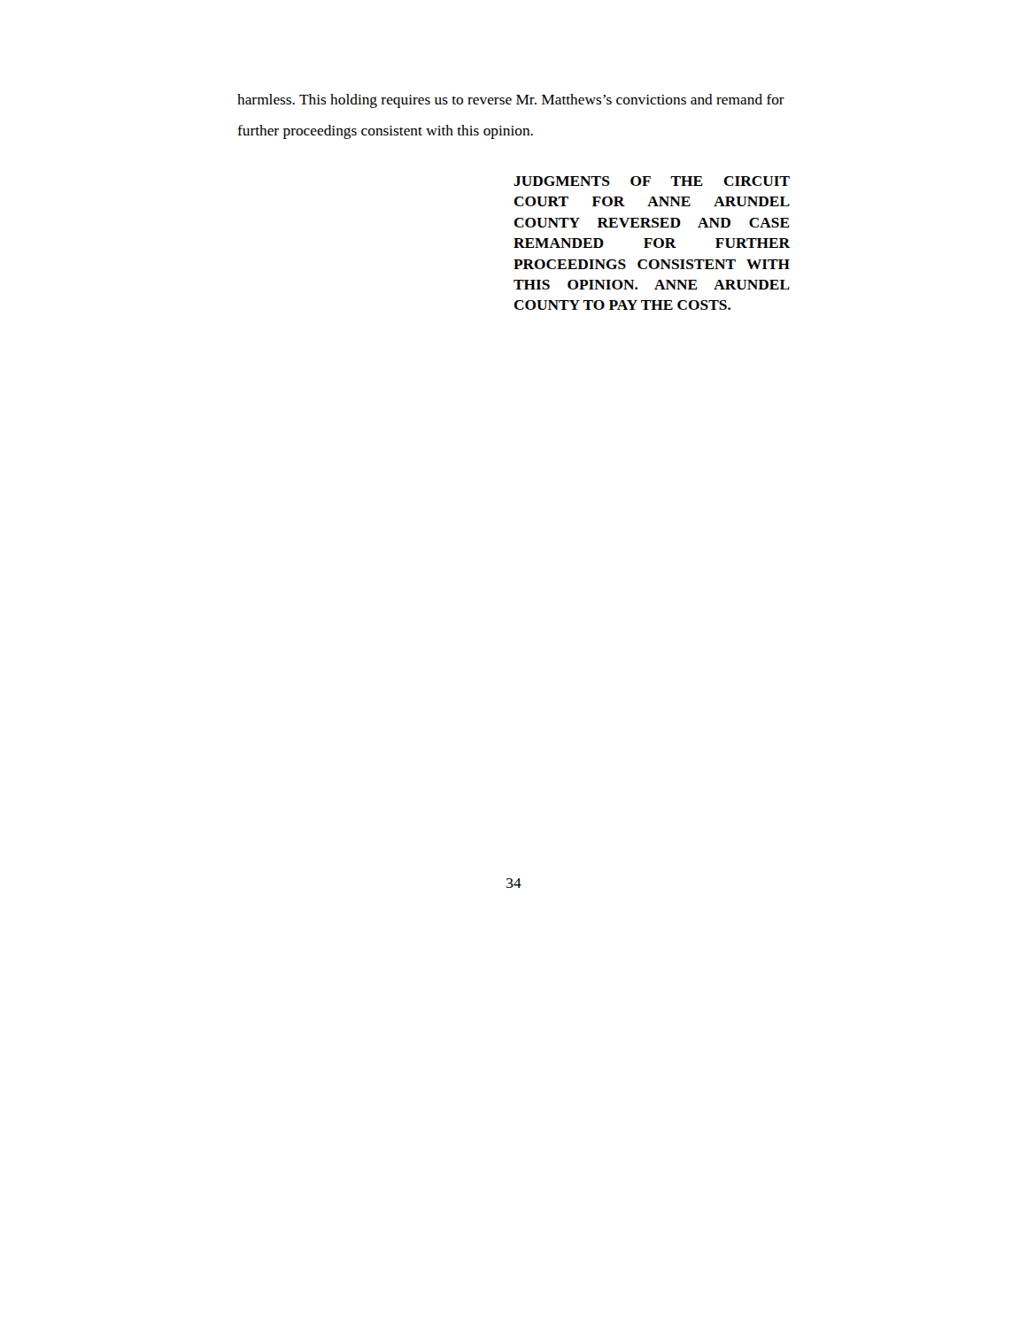harmless. This holding requires us to reverse Mr. Matthews’s convictions and remand for further proceedings consistent with this opinion.
Judgments of the Circuit Court for Anne Arundel County reversed and case remanded for further proceedings consistent with this opinion. Anne Arundel County to pay the costs.
34